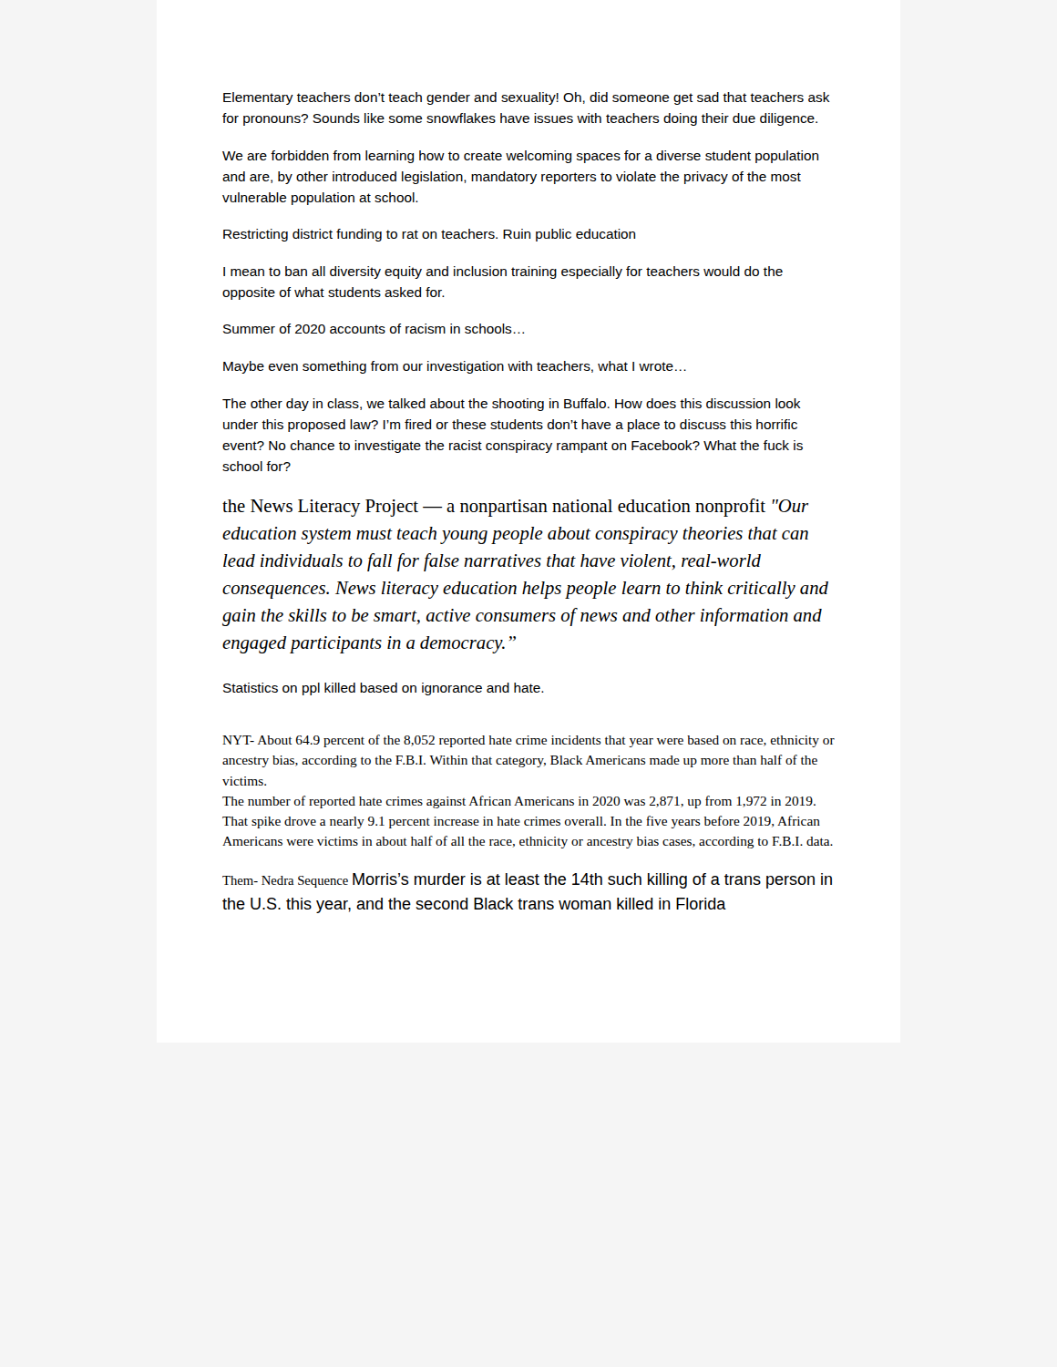Elementary teachers don’t teach gender and sexuality! Oh, did someone get sad that teachers ask for pronouns? Sounds like some snowflakes have issues with teachers doing their due diligence.
We are forbidden from learning how to create welcoming spaces for a diverse student population and are, by other introduced legislation, mandatory reporters to violate the privacy of the most vulnerable population at school.
Restricting district funding to rat on teachers. Ruin public education
I mean to ban all diversity equity and inclusion training especially for teachers would do the opposite of what students asked for.
Summer of 2020 accounts of racism in schools…
Maybe even something from our investigation with teachers, what I wrote…
The other day in class, we talked about the shooting in Buffalo. How does this discussion look under this proposed law? I’m fired or these students don’t have a place to discuss this horrific event? No chance to investigate the racist conspiracy rampant on Facebook? What the fuck is school for?
the News Literacy Project — a nonpartisan national education nonprofit "Our education system must teach young people about conspiracy theories that can lead individuals to fall for false narratives that have violent, real-world consequences. News literacy education helps people learn to think critically and gain the skills to be smart, active consumers of news and other information and engaged participants in a democracy.”
Statistics on ppl killed based on ignorance and hate.
NYT- About 64.9 percent of the 8,052 reported hate crime incidents that year were based on race, ethnicity or ancestry bias, according to the F.B.I. Within that category, Black Americans made up more than half of the victims.
The number of reported hate crimes against African Americans in 2020 was 2,871, up from 1,972 in 2019. That spike drove a nearly 9.1 percent increase in hate crimes overall. In the five years before 2019, African Americans were victims in about half of all the race, ethnicity or ancestry bias cases, according to F.B.I. data.
Them- Nedra Sequence Morris’s murder is at least the 14th such killing of a trans person in the U.S. this year, and the second Black trans woman killed in Florida